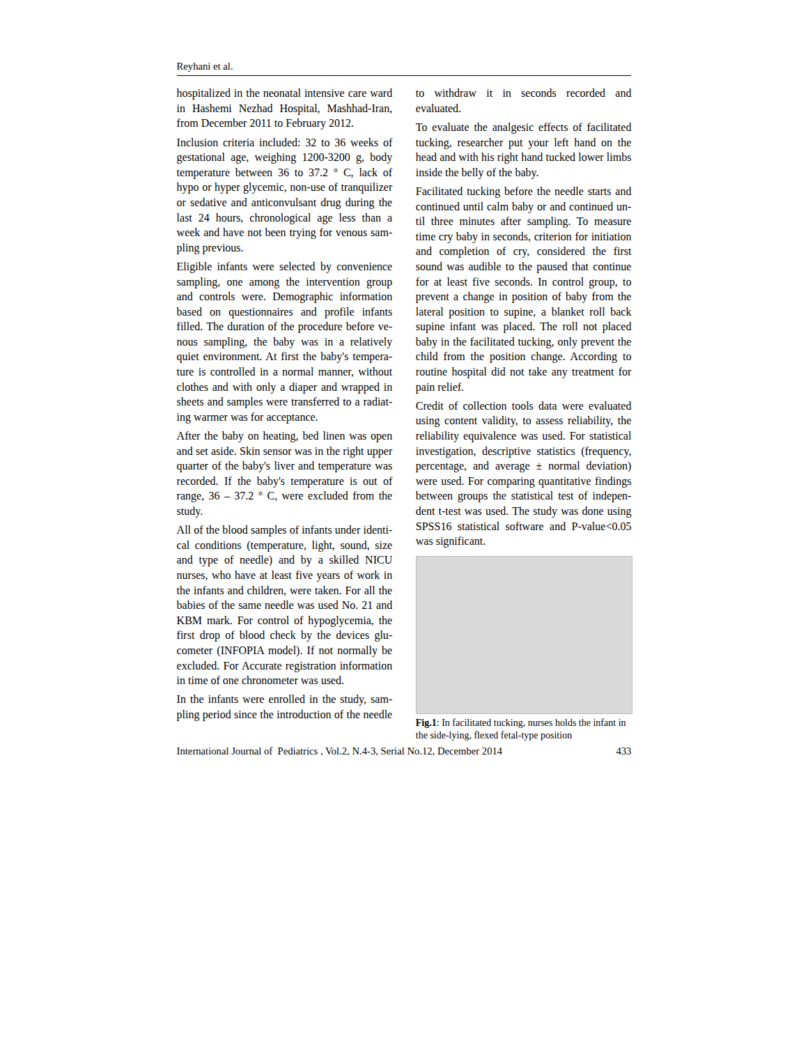Reyhani et al.
hospitalized in the neonatal intensive care ward in Hashemi Nezhad Hospital, Mashhad-Iran, from December 2011 to February 2012.
Inclusion criteria included: 32 to 36 weeks of gestational age, weighing 1200-3200 g, body temperature between 36 to 37.2 ° C, lack of hypo or hyper glycemic, non-use of tranquilizer or sedative and anticonvulsant drug during the last 24 hours, chronological age less than a week and have not been trying for venous sampling previous.
Eligible infants were selected by convenience sampling, one among the intervention group and controls were. Demographic information based on questionnaires and profile infants filled. The duration of the procedure before venous sampling, the baby was in a relatively quiet environment. At first the baby's temperature is controlled in a normal manner, without clothes and with only a diaper and wrapped in sheets and samples were transferred to a radiating warmer was for acceptance.
After the baby on heating, bed linen was open and set aside. Skin sensor was in the right upper quarter of the baby's liver and temperature was recorded. If the baby's temperature is out of range, 36 – 37.2 ° C, were excluded from the study.
All of the blood samples of infants under identical conditions (temperature, light, sound, size and type of needle) and by a skilled NICU nurses, who have at least five years of work in the infants and children, were taken. For all the babies of the same needle was used No. 21 and KBM mark. For control of hypoglycemia, the first drop of blood check by the devices glucometer (INFOPIA model). If not normally be excluded. For Accurate registration information in time of one chronometer was used.
In the infants were enrolled in the study, sampling period since the introduction of the needle to withdraw it in seconds recorded and evaluated.
To evaluate the analgesic effects of facilitated tucking, researcher put your left hand on the head and with his right hand tucked lower limbs inside the belly of the baby.
Facilitated tucking before the needle starts and continued until calm baby or and continued until three minutes after sampling. To measure time cry baby in seconds, criterion for initiation and completion of cry, considered the first sound was audible to the paused that continue for at least five seconds. In control group, to prevent a change in position of baby from the lateral position to supine, a blanket roll back supine infant was placed. The roll not placed baby in the facilitated tucking, only prevent the child from the position change. According to routine hospital did not take any treatment for pain relief.
Credit of collection tools data were evaluated using content validity, to assess reliability, the reliability equivalence was used. For statistical investigation, descriptive statistics (frequency, percentage, and average ± normal deviation) were used. For comparing quantitative findings between groups the statistical test of independent t-test was used. The study was done using SPSS16 statistical software and P-value<0.05 was significant.
Fig.1: In facilitated tucking, nurses holds the infant in the side-lying, flexed fetal-type position
International Journal of Pediatrics , Vol.2, N.4-3, Serial No.12, December 2014
433